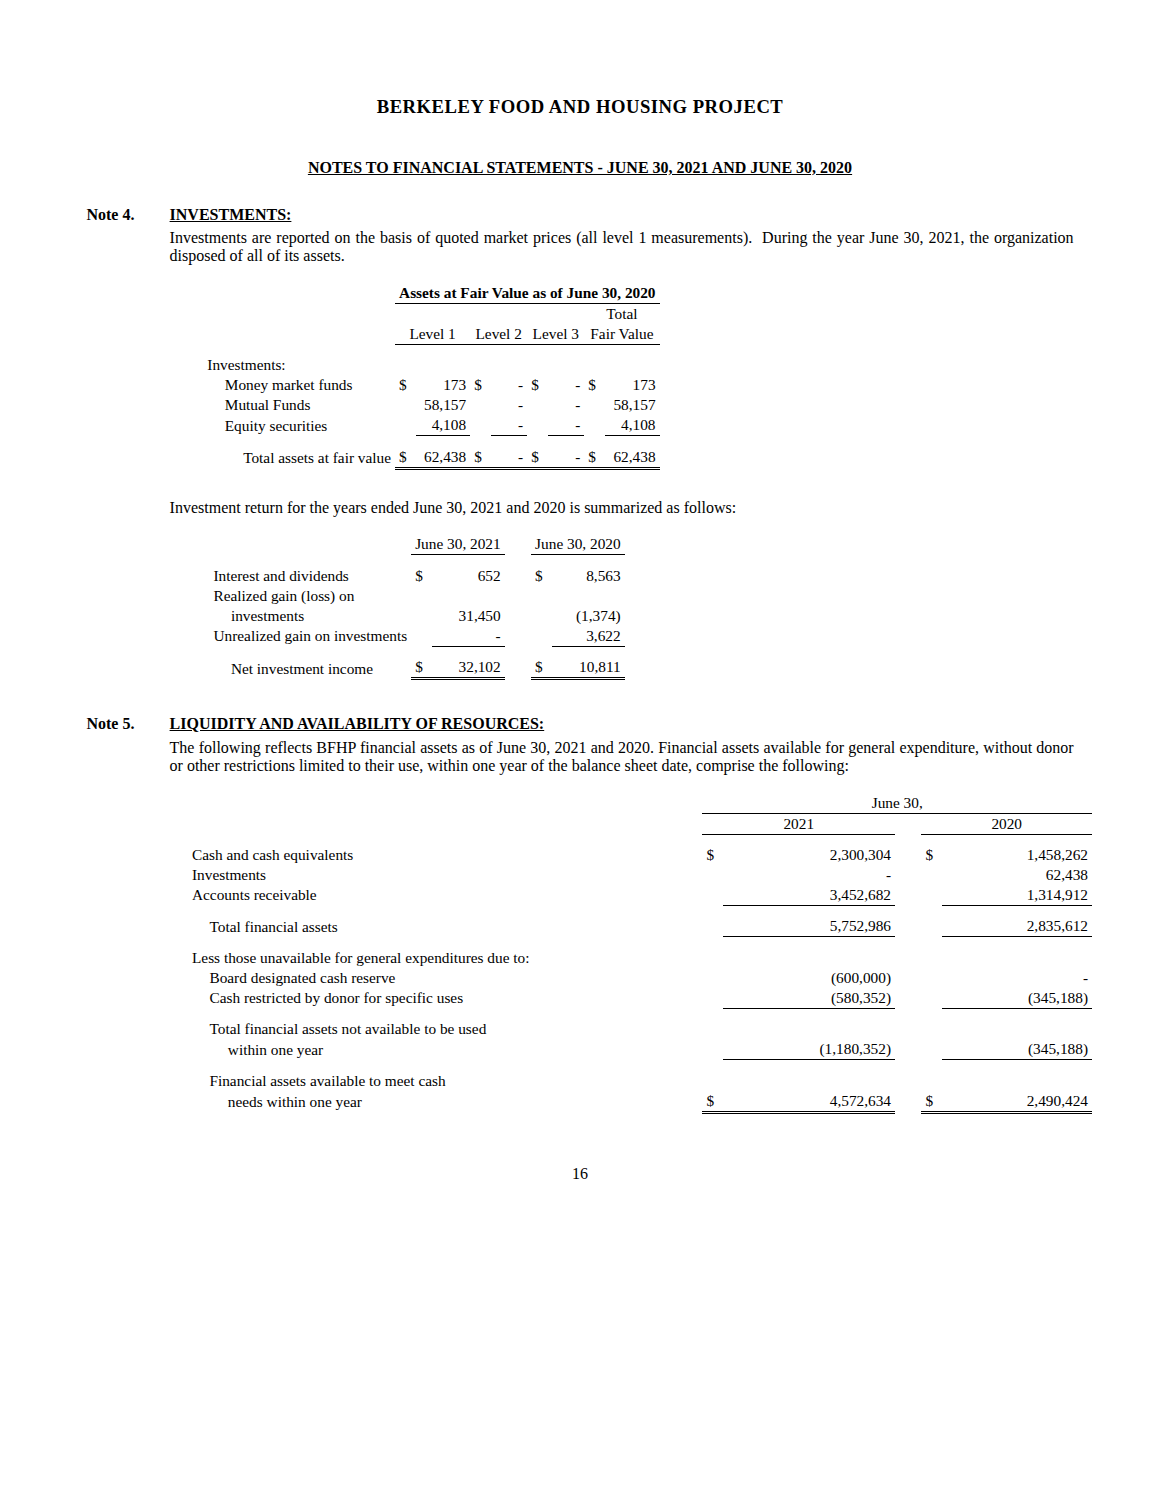BERKELEY FOOD AND HOUSING PROJECT
NOTES TO FINANCIAL STATEMENTS - JUNE 30, 2021 AND JUNE 30, 2020
Note 4. INVESTMENTS:
Investments are reported on the basis of quoted market prices (all level 1 measurements). During the year June 30, 2021, the organization disposed of all of its assets.
| | Assets at Fair Value as of June 30, 2020 |
| | | | | Total |
| | Level 1 | Level 2 | Level 3 | Fair Value |
| Investments: | |
| Money market funds | $ | 173 | $ | - | $ | - | $ | 173 |
| Mutual Funds | | 58,157 | | - | | - | | 58,157 |
| Equity securities | | 4,108 | | - | | - | | 4,108 |
| Total assets at fair value | $ | 62,438 | $ | - | $ | - | $ | 62,438 |
Investment return for the years ended June 30, 2021 and 2020 is summarized as follows:
| | June 30, 2021 | | June 30, 2020 |
| Interest and dividends | $ | 652 | | $ | 8,563 |
| Realized gain (loss) on | |
| investments | | 31,450 | | | (1,374) |
| Unrealized gain on investments | | - | | | 3,622 |
| Net investment income | $ | 32,102 | | $ | 10,811 |
Note 5. LIQUIDITY AND AVAILABILITY OF RESOURCES:
The following reflects BFHP financial assets as of June 30, 2021 and 2020. Financial assets available for general expenditure, without donor or other restrictions limited to their use, within one year of the balance sheet date, comprise the following:
| | June 30, |
| | 2021 | | 2020 |
| Cash and cash equivalents | $ | 2,300,304 | | $ | 1,458,262 |
| Investments | | - | | | 62,438 |
| Accounts receivable | | 3,452,682 | | | 1,314,912 |
| Total financial assets | | 5,752,986 | | | 2,835,612 |
| Less those unavailable for general expenditures due to: | |
| Board designated cash reserve | | (600,000) | | | - |
| Cash restricted by donor for specific uses | | (580,352) | | | (345,188) |
| Total financial assets not available to be used | |
| within one year | | (1,180,352) | | | (345,188) |
| Financial assets available to meet cash | |
| needs within one year | $ | 4,572,634 | | $ | 2,490,424 |
16